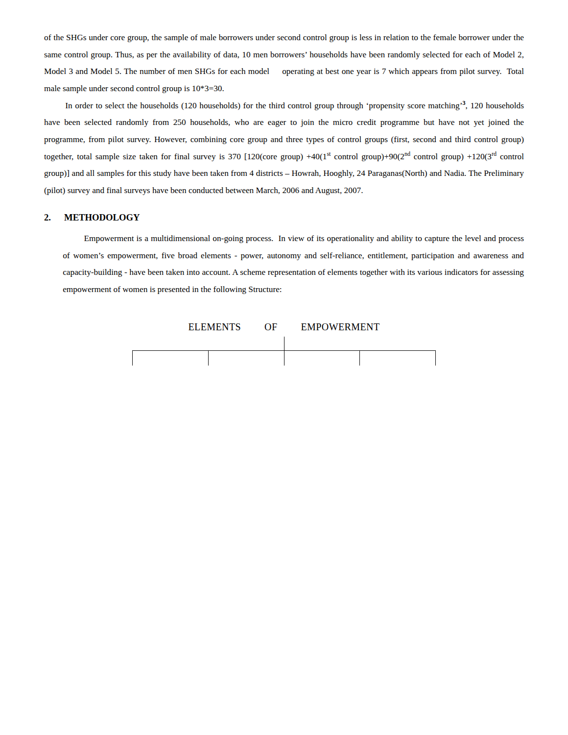of the SHGs under core group, the sample of male borrowers under second control group is less in relation to the female borrower under the same control group. Thus, as per the availability of data, 10 men borrowers’ households have been randomly selected for each of Model 2, Model 3 and Model 5. The number of men SHGs for each model operating at best one year is 7 which appears from pilot survey. Total male sample under second control group is 10*3=30.
In order to select the households (120 households) for the third control group through ‘propensity score matching’3, 120 households have been selected randomly from 250 households, who are eager to join the micro credit programme but have not yet joined the programme, from pilot survey. However, combining core group and three types of control groups (first, second and third control group) together, total sample size taken for final survey is 370 [120(core group) +40(1st control group)+90(2nd control group) +120(3rd control group)] and all samples for this study have been taken from 4 districts – Howrah, Hooghly, 24 Paraganas(North) and Nadia. The Preliminary (pilot) survey and final surveys have been conducted between March, 2006 and August, 2007.
2. METHODOLOGY
Empowerment is a multidimensional on-going process. In view of its operationality and ability to capture the level and process of women’s empowerment, five broad elements - power, autonomy and self-reliance, entitlement, participation and awareness and capacity-building - have been taken into account. A scheme representation of elements together with its various indicators for assessing empowerment of women is presented in the following Structure:
ELEMENTS OF EMPOWERMENT